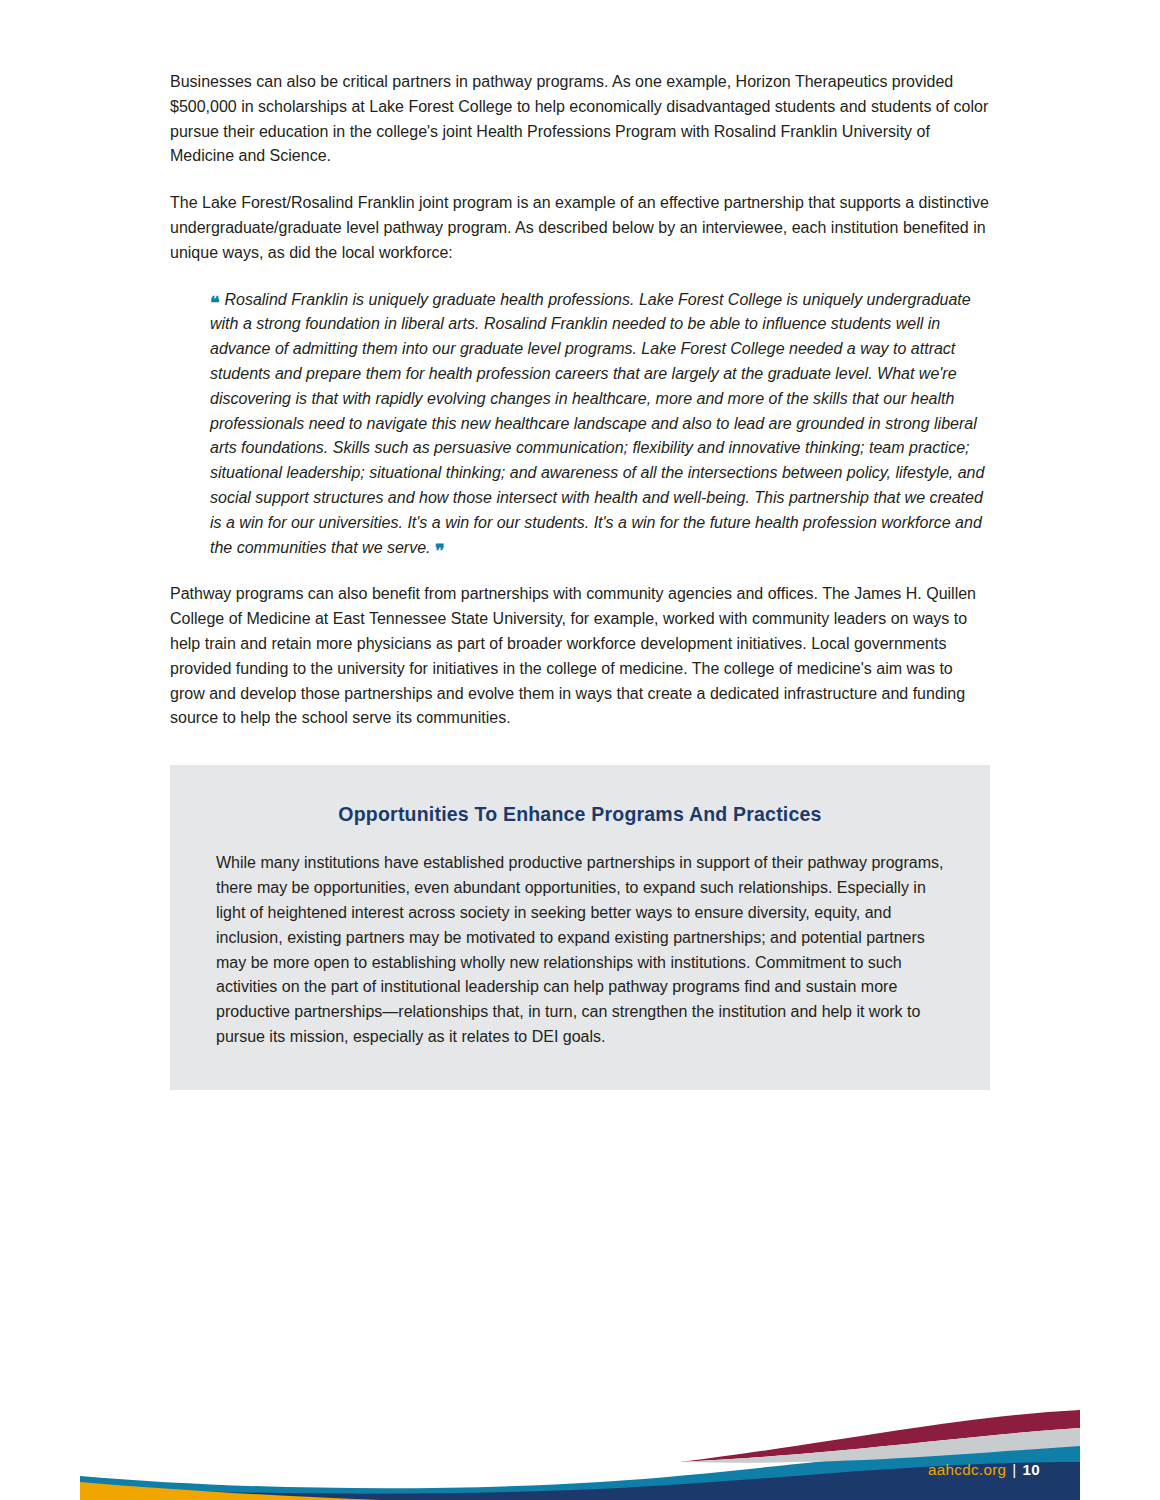Businesses can also be critical partners in pathway programs. As one example, Horizon Therapeutics provided $500,000 in scholarships at Lake Forest College to help economically disadvantaged students and students of color pursue their education in the college's joint Health Professions Program with Rosalind Franklin University of Medicine and Science.
The Lake Forest/Rosalind Franklin joint program is an example of an effective partnership that supports a distinctive undergraduate/graduate level pathway program. As described below by an interviewee, each institution benefited in unique ways, as did the local workforce:
❝ Rosalind Franklin is uniquely graduate health professions. Lake Forest College is uniquely undergraduate with a strong foundation in liberal arts. Rosalind Franklin needed to be able to influence students well in advance of admitting them into our graduate level programs. Lake Forest College needed a way to attract students and prepare them for health profession careers that are largely at the graduate level. What we're discovering is that with rapidly evolving changes in healthcare, more and more of the skills that our health professionals need to navigate this new healthcare landscape and also to lead are grounded in strong liberal arts foundations. Skills such as persuasive communication; flexibility and innovative thinking; team practice; situational leadership; situational thinking; and awareness of all the intersections between policy, lifestyle, and social support structures and how those intersect with health and well-being. This partnership that we created is a win for our universities. It's a win for our students. It's a win for the future health profession workforce and the communities that we serve. ❞
Pathway programs can also benefit from partnerships with community agencies and offices. The James H. Quillen College of Medicine at East Tennessee State University, for example, worked with community leaders on ways to help train and retain more physicians as part of broader workforce development initiatives. Local governments provided funding to the university for initiatives in the college of medicine. The college of medicine's aim was to grow and develop those partnerships and evolve them in ways that create a dedicated infrastructure and funding source to help the school serve its communities.
Opportunities To Enhance Programs And Practices
While many institutions have established productive partnerships in support of their pathway programs, there may be opportunities, even abundant opportunities, to expand such relationships. Especially in light of heightened interest across society in seeking better ways to ensure diversity, equity, and inclusion, existing partners may be motivated to expand existing partnerships; and potential partners may be more open to establishing wholly new relationships with institutions. Commitment to such activities on the part of institutional leadership can help pathway programs find and sustain more productive partnerships—relationships that, in turn, can strengthen the institution and help it work to pursue its mission, especially as it relates to DEI goals.
aahcdc.org|10